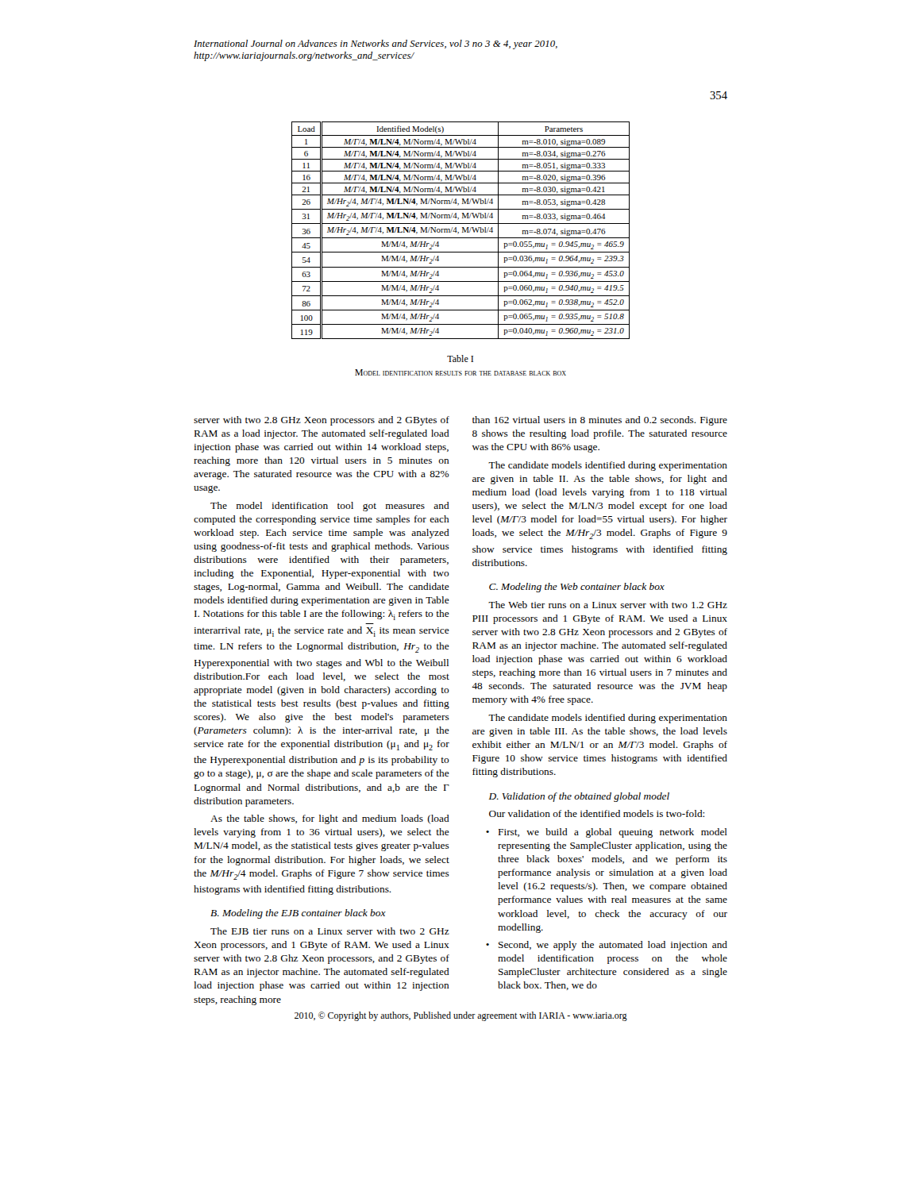International Journal on Advances in Networks and Services, vol 3 no 3 & 4, year 2010, http://www.iariajournals.org/networks_and_services/
354
| Load | Identified Model(s) | Parameters |
| --- | --- | --- |
| 1 | M/Γ /4, M/LN/4 , M/Norm/4, M/Wbl/4 | m=-8.010, sigma=0.089 |
| 6 | M/Γ /4, M/LN/4 , M/Norm/4, M/Wbl/4 | m=-8.034, sigma=0.276 |
| 11 | M/Γ /4, M/LN/4 , M/Norm/4, M/Wbl/4 | m=-8.051, sigma=0.333 |
| 16 | M/Γ /4, M/LN/4 , M/Norm/4, M/Wbl/4 | m=-8.020, sigma=0.396 |
| 21 | M/Γ /4, M/LN/4 , M/Norm/4, M/Wbl/4 | m=-8.030, sigma=0.421 |
| 26 | M/Hr 2 /4, M/Γ /4, M/LN/4 , M/Norm/4, M/Wbl/4 | m=-8.053, sigma=0.428 |
| 31 | M/Hr 2 /4, M/Γ /4, M/LN/4 , M/Norm/4, M/Wbl/4 | m=-8.033, sigma=0.464 |
| 36 | M/Hr 2 /4, M/Γ /4, M/LN/4 , M/Norm/4, M/Wbl/4 | m=-8.074, sigma=0.476 |
| 45 | M/M/4, M/Hr 2 /4 | p=0.055, mu 1 = 0.945 , mu 2 = 465.9 |
| 54 | M/M/4, M/Hr 2 /4 | p=0.036, mu 1 = 0.964 , mu 2 = 239.3 |
| 63 | M/M/4, M/Hr 2 /4 | p=0.064, mu 1 = 0.936 , mu 2 = 453.0 |
| 72 | M/M/4, M/Hr 2 /4 | p=0.060, mu 1 = 0.940 , mu 2 = 419.5 |
| 86 | M/M/4, M/Hr 2 /4 | p=0.062, mu 1 = 0.938 , mu 2 = 452.0 |
| 100 | M/M/4, M/Hr 2 /4 | p=0.065, mu 1 = 0.935 , mu 2 = 510.8 |
| 119 | M/M/4, M/Hr 2 /4 | p=0.040, mu 1 = 0.960 , mu 2 = 231.0 |
Table I Model identification results for the database black box
server with two 2.8 GHz Xeon processors and 2 GBytes of RAM as a load injector. The automated self-regulated load injection phase was carried out within 14 workload steps, reaching more than 120 virtual users in 5 minutes on average. The saturated resource was the CPU with a 82% usage.
The model identification tool got measures and computed the corresponding service time samples for each workload step. Each service time sample was analyzed using goodness-of-fit tests and graphical methods. Various distributions were identified with their parameters, including the Exponential, Hyper-exponential with two stages, Log-normal, Gamma and Weibull. The candidate models identified during experimentation are given in Table I. Notations for this table I are the following: λi refers to the interarrival rate, μi the service rate and Xi its mean service time. LN refers to the Lognormal distribution, Hr2 to the Hyperexponential with two stages and Wbl to the Weibull distribution.For each load level, we select the most appropriate model (given in bold characters) according to the statistical tests best results (best p-values and fitting scores). We also give the best model's parameters (Parameters column): λ is the inter-arrival rate, μ the service rate for the exponential distribution (μ1 and μ2 for the Hyperexponential distribution and p is its probability to go to a stage), μ, σ are the shape and scale parameters of the Lognormal and Normal distributions, and a,b are the Γ distribution parameters.
As the table shows, for light and medium loads (load levels varying from 1 to 36 virtual users), we select the M/LN/4 model, as the statistical tests gives greater p-values for the lognormal distribution. For higher loads, we select the M/Hr2/4 model. Graphs of Figure 7 show service times histograms with identified fitting distributions.
B. Modeling the EJB container black box
The EJB tier runs on a Linux server with two 2 GHz Xeon processors, and 1 GByte of RAM. We used a Linux server with two 2.8 Ghz Xeon processors, and 2 GBytes of RAM as an injector machine. The automated self-regulated load injection phase was carried out within 12 injection steps, reaching more
than 162 virtual users in 8 minutes and 0.2 seconds. Figure 8 shows the resulting load profile. The saturated resource was the CPU with 86% usage.
The candidate models identified during experimentation are given in table II. As the table shows, for light and medium load (load levels varying from 1 to 118 virtual users), we select the M/LN/3 model except for one load level (M/Γ/3 model for load=55 virtual users). For higher loads, we select the M/Hr2/3 model. Graphs of Figure 9 show service times histograms with identified fitting distributions.
C. Modeling the Web container black box
The Web tier runs on a Linux server with two 1.2 GHz PIII processors and 1 GByte of RAM. We used a Linux server with two 2.8 GHz Xeon processors and 2 GBytes of RAM as an injector machine. The automated self-regulated load injection phase was carried out within 6 workload steps, reaching more than 16 virtual users in 7 minutes and 48 seconds. The saturated resource was the JVM heap memory with 4% free space.
The candidate models identified during experimentation are given in table III. As the table shows, the load levels exhibit either an M/LN/1 or an M/Γ/3 model. Graphs of Figure 10 show service times histograms with identified fitting distributions.
D. Validation of the obtained global model
Our validation of the identified models is two-fold:
First, we build a global queuing network model representing the SampleCluster application, using the three black boxes' models, and we perform its performance analysis or simulation at a given load level (16.2 requests/s). Then, we compare obtained performance values with real measures at the same workload level, to check the accuracy of our modelling.
Second, we apply the automated load injection and model identification process on the whole SampleCluster architecture considered as a single black box. Then, we do
2010, © Copyright by authors, Published under agreement with IARIA - www.iaria.org